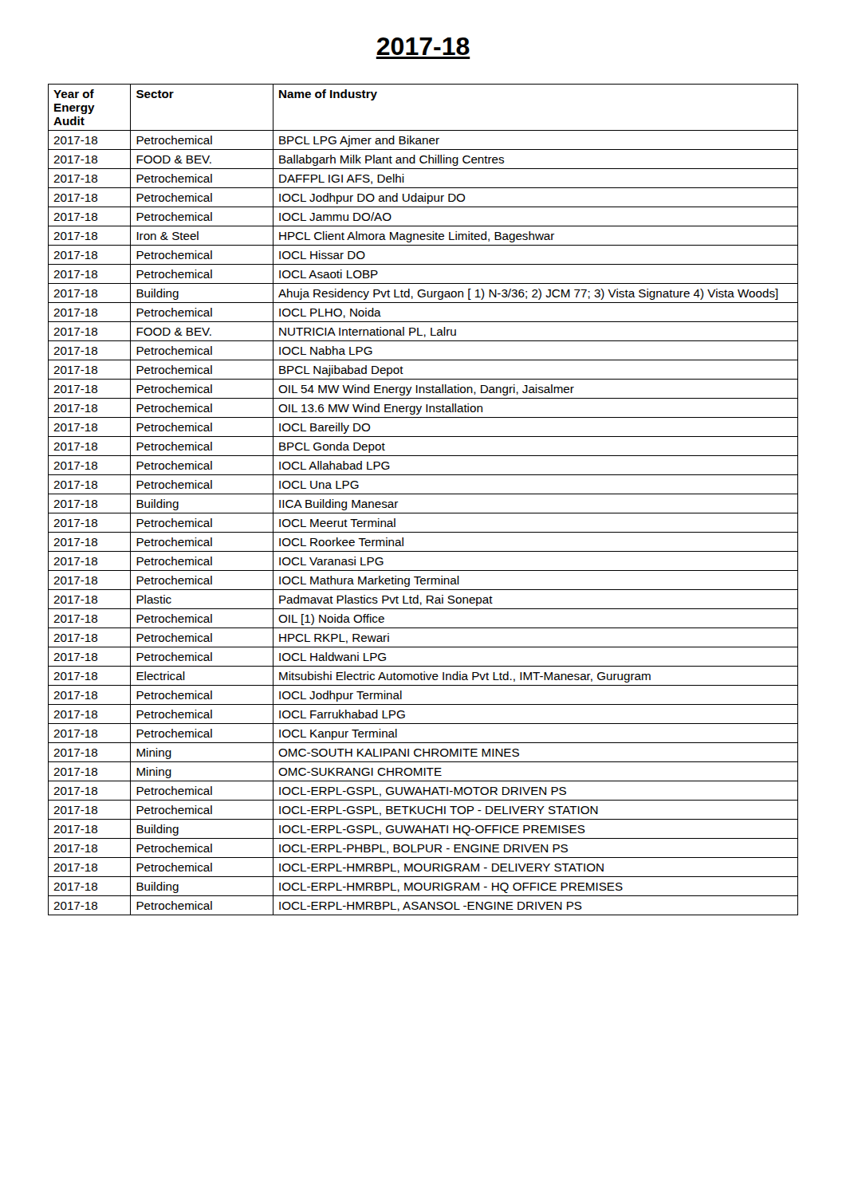2017-18
| Year of Energy Audit | Sector | Name of Industry |
| --- | --- | --- |
| 2017-18 | Petrochemical | BPCL LPG Ajmer and Bikaner |
| 2017-18 | FOOD & BEV. | Ballabgarh Milk Plant and Chilling Centres |
| 2017-18 | Petrochemical | DAFFPL IGI AFS, Delhi |
| 2017-18 | Petrochemical | IOCL Jodhpur DO and Udaipur DO |
| 2017-18 | Petrochemical | IOCL Jammu DO/AO |
| 2017-18 | Iron & Steel | HPCL Client Almora Magnesite Limited, Bageshwar |
| 2017-18 | Petrochemical | IOCL Hissar DO |
| 2017-18 | Petrochemical | IOCL Asaoti LOBP |
| 2017-18 | Building | Ahuja Residency Pvt Ltd, Gurgaon [ 1) N-3/36; 2) JCM 77; 3) Vista Signature 4) Vista Woods] |
| 2017-18 | Petrochemical | IOCL PLHO, Noida |
| 2017-18 | FOOD & BEV. | NUTRICIA International PL, Lalru |
| 2017-18 | Petrochemical | IOCL Nabha LPG |
| 2017-18 | Petrochemical | BPCL Najibabad Depot |
| 2017-18 | Petrochemical | OIL 54 MW Wind Energy Installation, Dangri, Jaisalmer |
| 2017-18 | Petrochemical | OIL 13.6 MW Wind Energy Installation |
| 2017-18 | Petrochemical | IOCL Bareilly DO |
| 2017-18 | Petrochemical | BPCL Gonda Depot |
| 2017-18 | Petrochemical | IOCL Allahabad LPG |
| 2017-18 | Petrochemical | IOCL Una LPG |
| 2017-18 | Building | IICA Building Manesar |
| 2017-18 | Petrochemical | IOCL Meerut Terminal |
| 2017-18 | Petrochemical | IOCL Roorkee Terminal |
| 2017-18 | Petrochemical | IOCL Varanasi LPG |
| 2017-18 | Petrochemical | IOCL Mathura Marketing Terminal |
| 2017-18 | Plastic | Padmavat Plastics Pvt Ltd, Rai Sonepat |
| 2017-18 | Petrochemical | OIL [1) Noida Office |
| 2017-18 | Petrochemical | HPCL RKPL, Rewari |
| 2017-18 | Petrochemical | IOCL Haldwani LPG |
| 2017-18 | Electrical | Mitsubishi Electric Automotive India Pvt Ltd., IMT-Manesar, Gurugram |
| 2017-18 | Petrochemical | IOCL Jodhpur Terminal |
| 2017-18 | Petrochemical | IOCL Farrukhabad LPG |
| 2017-18 | Petrochemical | IOCL Kanpur Terminal |
| 2017-18 | Mining | OMC-SOUTH KALIPANI CHROMITE MINES |
| 2017-18 | Mining | OMC-SUKRANGI CHROMITE |
| 2017-18 | Petrochemical | IOCL-ERPL-GSPL, GUWAHATI-MOTOR DRIVEN PS |
| 2017-18 | Petrochemical | IOCL-ERPL-GSPL, BETKUCHI TOP - DELIVERY STATION |
| 2017-18 | Building | IOCL-ERPL-GSPL, GUWAHATI HQ-OFFICE PREMISES |
| 2017-18 | Petrochemical | IOCL-ERPL-PHBPL, BOLPUR - ENGINE DRIVEN PS |
| 2017-18 | Petrochemical | IOCL-ERPL-HMRBPL, MOURIGRAM - DELIVERY STATION |
| 2017-18 | Building | IOCL-ERPL-HMRBPL, MOURIGRAM - HQ OFFICE PREMISES |
| 2017-18 | Petrochemical | IOCL-ERPL-HMRBPL, ASANSOL -ENGINE DRIVEN PS |